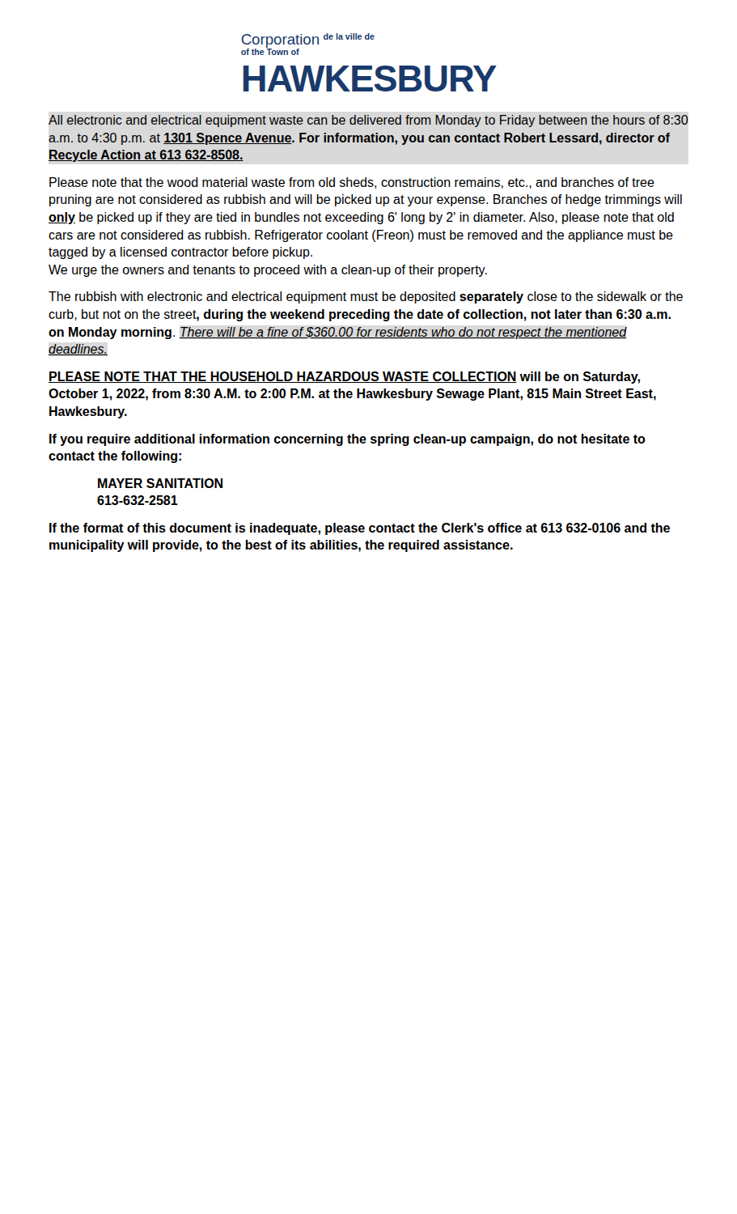Corporation de la ville de
of the Town of
HAWKESBURY
All electronic and electrical equipment waste can be delivered from Monday to Friday between the hours of 8:30 a.m. to 4:30 p.m. at 1301 Spence Avenue. For information, you can contact Robert Lessard, director of Recycle Action at 613 632-8508.
Please note that the wood material waste from old sheds, construction remains, etc., and branches of tree pruning are not considered as rubbish and will be picked up at your expense. Branches of hedge trimmings will only be picked up if they are tied in bundles not exceeding 6' long by 2' in diameter. Also, please note that old cars are not considered as rubbish. Refrigerator coolant (Freon) must be removed and the appliance must be tagged by a licensed contractor before pickup.
We urge the owners and tenants to proceed with a clean-up of their property.
The rubbish with electronic and electrical equipment must be deposited separately close to the sidewalk or the curb, but not on the street, during the weekend preceding the date of collection, not later than 6:30 a.m. on Monday morning. There will be a fine of $360.00 for residents who do not respect the mentioned deadlines.
PLEASE NOTE THAT THE HOUSEHOLD HAZARDOUS WASTE COLLECTION will be on Saturday, October 1, 2022, from 8:30 A.M. to 2:00 P.M. at the Hawkesbury Sewage Plant, 815 Main Street East, Hawkesbury.
If you require additional information concerning the spring clean-up campaign, do not hesitate to contact the following:
MAYER SANITATION
613-632-2581
If the format of this document is inadequate, please contact the Clerk's office at 613 632-0106 and the municipality will provide, to the best of its abilities, the required assistance.